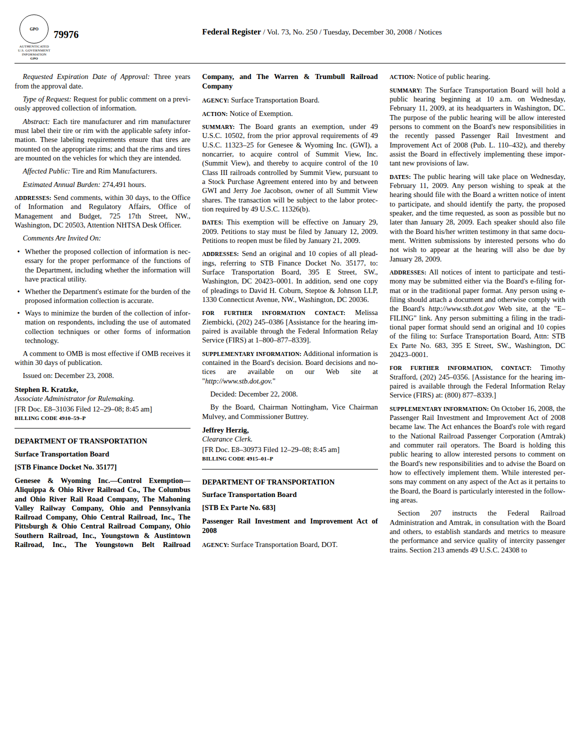GPO
AUTHENTICATED
U.S. GOVERNMENT
INFORMATION
GPO
79976
Federal Register / Vol. 73, No. 250 / Tuesday, December 30, 2008 / Notices
Requested Expiration Date of Approval: Three years from the approval date.
Type of Request: Request for public comment on a previously approved collection of information.
Abstract: Each tire manufacturer and rim manufacturer must label their tire or rim with the applicable safety information. These labeling requirements ensure that tires are mounted on the appropriate rims; and that the rims and tires are mounted on the vehicles for which they are intended.
Affected Public: Tire and Rim Manufacturers.
Estimated Annual Burden: 274,491 hours.
ADDRESSES: Send comments, within 30 days, to the Office of Information and Regulatory Affairs, Office of Management and Budget, 725 17th Street, NW., Washington, DC 20503, Attention NHTSA Desk Officer.
Comments Are Invited On:
Whether the proposed collection of information is necessary for the proper performance of the functions of the Department, including whether the information will have practical utility.
Whether the Department's estimate for the burden of the proposed information collection is accurate.
Ways to minimize the burden of the collection of information on respondents, including the use of automated collection techniques or other forms of information technology.
A comment to OMB is most effective if OMB receives it within 30 days of publication.
Issued on: December 23, 2008.
Stephen R. Kratzke,
Associate Administrator for Rulemaking.
[FR Doc. E8–31036 Filed 12–29–08; 8:45 am]
BILLING CODE 4910–59–P
DEPARTMENT OF TRANSPORTATION
Surface Transportation Board
[STB Finance Docket No. 35177]
Genesee & Wyoming Inc.—Control Exemption—Aliquippa & Ohio River Railroad Co., The Columbus and Ohio River Rail Road Company, The Mahoning Valley Railway Company, Ohio and Pennsylvania Railroad Company, Ohio Central Railroad, Inc., The Pittsburgh & Ohio Central Railroad Company, Ohio Southern Railroad, Inc., Youngstown & Austintown Railroad, Inc., The Youngstown Belt Railroad Company, and The Warren & Trumbull Railroad Company
AGENCY: Surface Transportation Board.
ACTION: Notice of Exemption.
SUMMARY: The Board grants an exemption, under 49 U.S.C. 10502, from the prior approval requirements of 49 U.S.C. 11323–25 for Genesee & Wyoming Inc. (GWI), a noncarrier, to acquire control of Summit View, Inc. (Summit View), and thereby to acquire control of the 10 Class III railroads controlled by Summit View, pursuant to a Stock Purchase Agreement entered into by and between GWI and Jerry Joe Jacobson, owner of all Summit View shares. The transaction will be subject to the labor protection required by 49 U.S.C. 11326(b).
DATES: This exemption will be effective on January 29, 2009. Petitions to stay must be filed by January 12, 2009. Petitions to reopen must be filed by January 21, 2009.
ADDRESSES: Send an original and 10 copies of all pleadings, referring to STB Finance Docket No. 35177, to: Surface Transportation Board, 395 E Street, SW., Washington, DC 20423–0001. In addition, send one copy of pleadings to David H. Coburn, Steptoe & Johnson LLP, 1330 Connecticut Avenue, NW., Washington, DC 20036.
FOR FURTHER INFORMATION CONTACT: Melissa Ziembicki, (202) 245–0386 [Assistance for the hearing impaired is available through the Federal Information Relay Service (FIRS) at 1–800–877–8339].
SUPPLEMENTARY INFORMATION: Additional information is contained in the Board's decision. Board decisions and notices are available on our Web site at "http://www.stb.dot.gov."
Decided: December 22, 2008.
By the Board, Chairman Nottingham, Vice Chairman Mulvey, and Commissioner Buttrey.
Jeffrey Herzig,
Clearance Clerk.
[FR Doc. E8–30973 Filed 12–29–08; 8:45 am]
BILLING CODE 4915–01–P
DEPARTMENT OF TRANSPORTATION
Surface Transportation Board
[STB Ex Parte No. 683]
Passenger Rail Investment and Improvement Act of 2008
AGENCY: Surface Transportation Board, DOT.
ACTION: Notice of public hearing.
SUMMARY: The Surface Transportation Board will hold a public hearing beginning at 10 a.m. on Wednesday, February 11, 2009, at its headquarters in Washington, DC. The purpose of the public hearing will be allow interested persons to comment on the Board's new responsibilities in the recently passed Passenger Rail Investment and Improvement Act of 2008 (Pub. L. 110–432), and thereby assist the Board in effectively implementing these important new provisions of law.
DATES: The public hearing will take place on Wednesday, February 11, 2009. Any person wishing to speak at the hearing should file with the Board a written notice of intent to participate, and should identify the party, the proposed speaker, and the time requested, as soon as possible but no later than January 28, 2009. Each speaker should also file with the Board his/her written testimony in that same document. Written submissions by interested persons who do not wish to appear at the hearing will also be due by January 28, 2009.
ADDRESSES: All notices of intent to participate and testimony may be submitted either via the Board's e-filing format or in the traditional paper format. Any person using e-filing should attach a document and otherwise comply with the Board's http://www.stb.dot.gov Web site, at the "E–FILING" link. Any person submitting a filing in the traditional paper format should send an original and 10 copies of the filing to: Surface Transportation Board, Attn: STB Ex Parte No. 683, 395 E Street, SW., Washington, DC 20423–0001.
FOR FURTHER INFORMATION, CONTACT: Timothy Strafford, (202) 245–0356. [Assistance for the hearing impaired is available through the Federal Information Relay Service (FIRS) at: (800) 877–8339.]
SUPPLEMENTARY INFORMATION: On October 16, 2008, the Passenger Rail Investment and Improvement Act of 2008 became law. The Act enhances the Board's role with regard to the National Railroad Passenger Corporation (Amtrak) and commuter rail operators. The Board is holding this public hearing to allow interested persons to comment on the Board's new responsibilities and to advise the Board on how to effectively implement them. While interested persons may comment on any aspect of the Act as it pertains to the Board, the Board is particularly interested in the following areas.
Section 207 instructs the Federal Railroad Administration and Amtrak, in consultation with the Board and others, to establish standards and metrics to measure the performance and service quality of intercity passenger trains. Section 213 amends 49 U.S.C. 24308 to